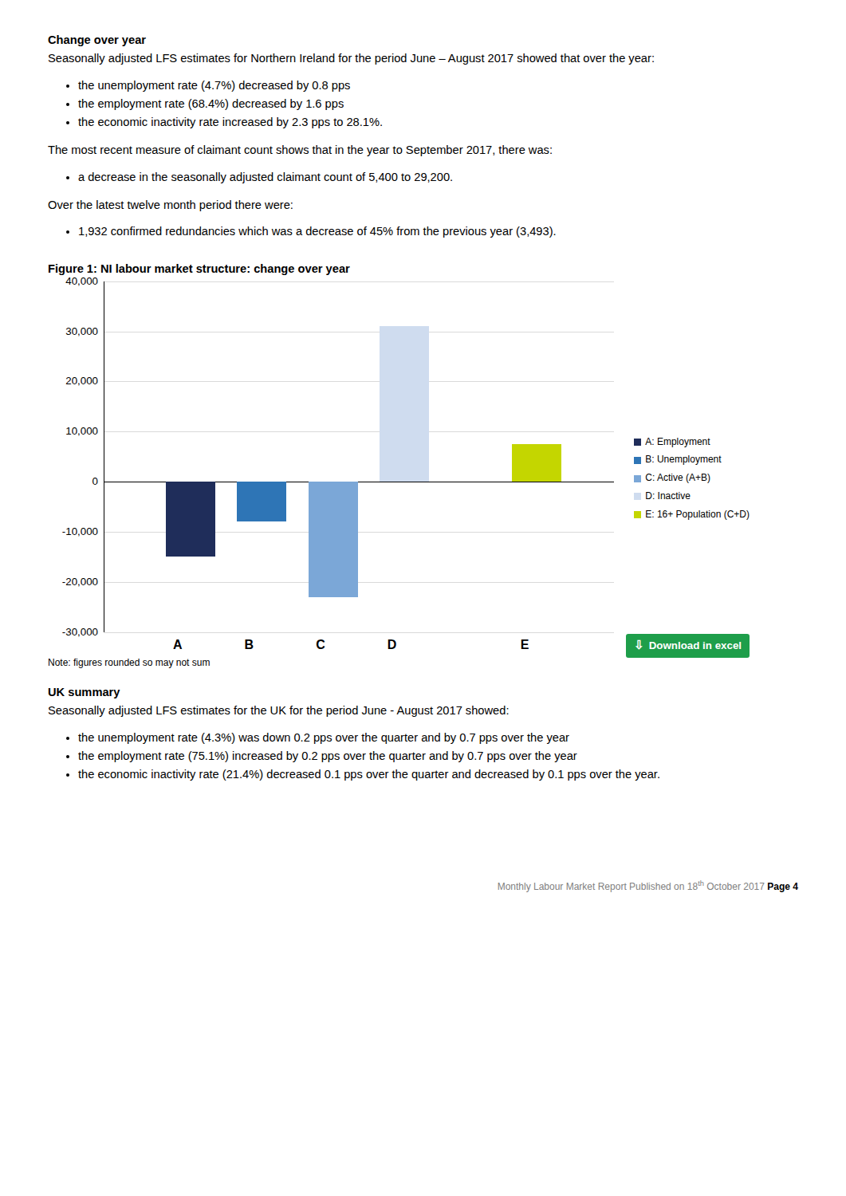Change over year
Seasonally adjusted LFS estimates for Northern Ireland for the period June – August 2017 showed that over the year:
the unemployment rate (4.7%) decreased by 0.8 pps
the employment rate (68.4%) decreased by 1.6 pps
the economic inactivity rate increased by 2.3 pps to 28.1%.
The most recent measure of claimant count shows that in the year to September 2017, there was:
a decrease in the seasonally adjusted claimant count of 5,400 to 29,200.
Over the latest twelve month period there were:
1,932 confirmed redundancies which was a decrease of 45% from the previous year (3,493).
Figure 1: NI labour market structure: change over year
40,000
30,000
20,000
10,000
0
-10,000
-20,000
-30,000
A B C D E
A: Employment
B: Unemployment
C: Active (A+B)
D: Inactive
E: 16+ Population (C+D)
⇩Download in excel
Note: figures rounded so may not sum
UK summary
Seasonally adjusted LFS estimates for the UK for the period June - August 2017 showed:
the unemployment rate (4.3%) was down 0.2 pps over the quarter and by 0.7 pps over the year
the employment rate (75.1%) increased by 0.2 pps over the quarter and by 0.7 pps over the year
the economic inactivity rate (21.4%) decreased 0.1 pps over the quarter and decreased by 0.1 pps over the year.
Monthly Labour Market Report Published on 18th October 2017 Page 4